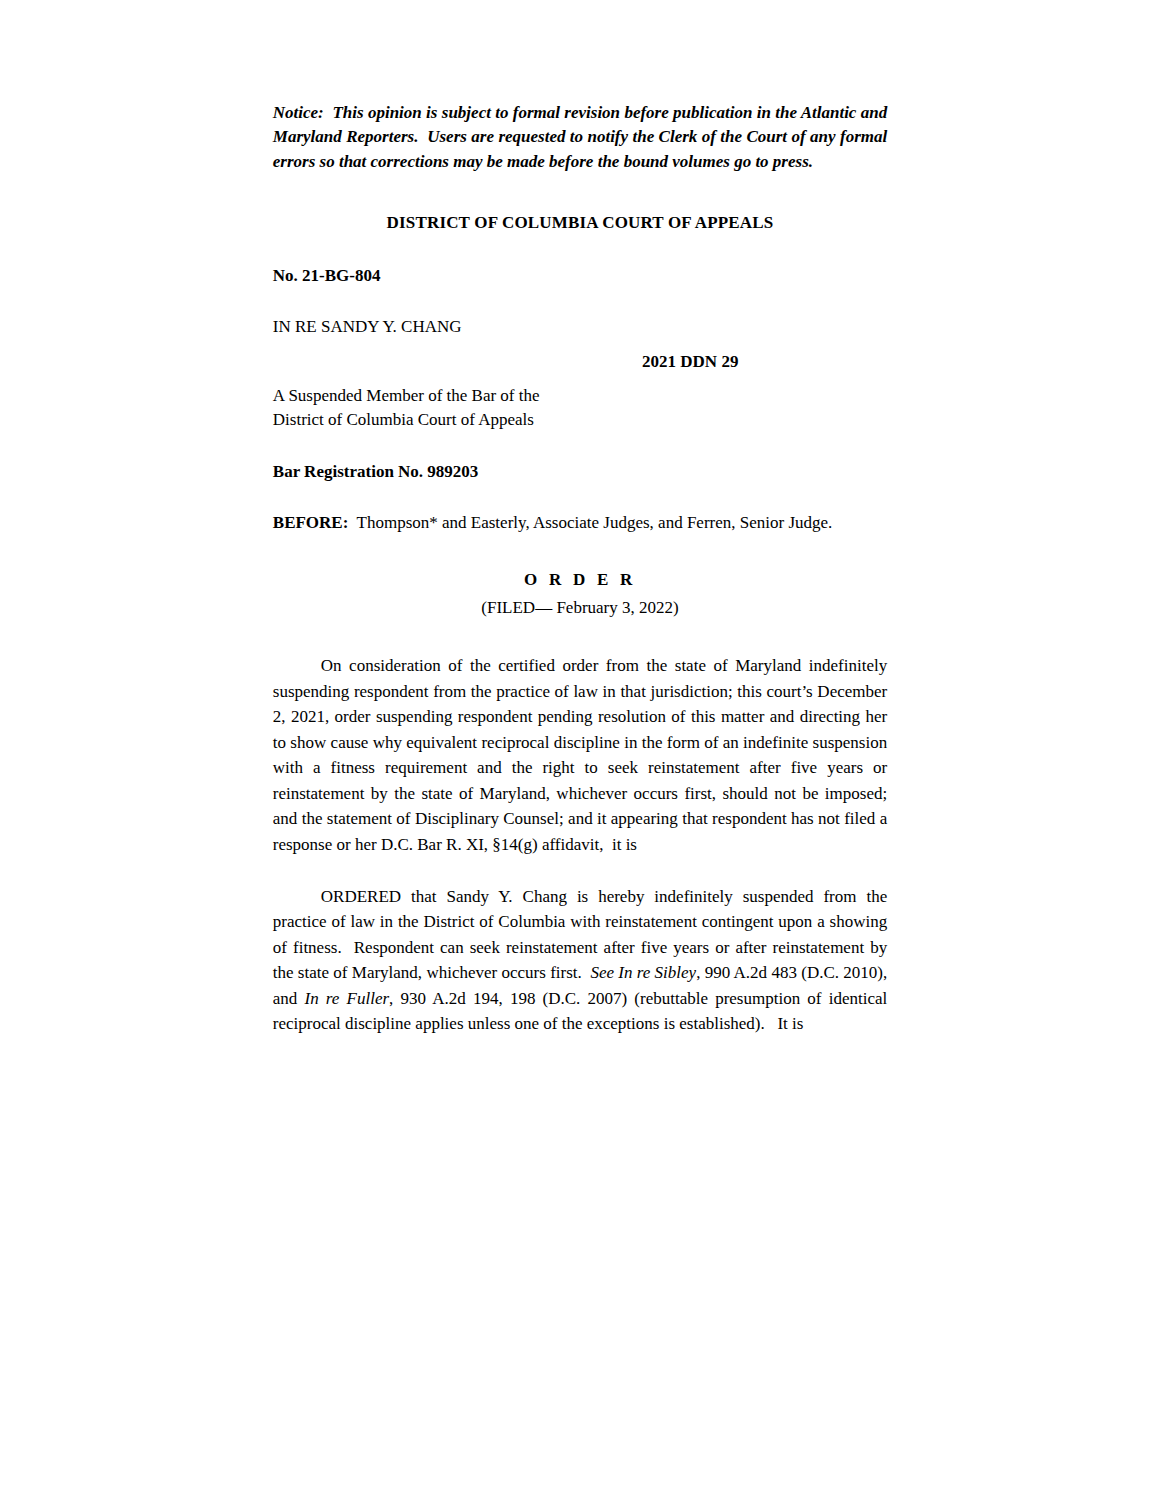Notice: This opinion is subject to formal revision before publication in the Atlantic and Maryland Reporters. Users are requested to notify the Clerk of the Court of any formal errors so that corrections may be made before the bound volumes go to press.
DISTRICT OF COLUMBIA COURT OF APPEALS
No. 21-BG-804
IN RE SANDY Y. CHANG
2021 DDN 29
A Suspended Member of the Bar of the
District of Columbia Court of Appeals
Bar Registration No. 989203
BEFORE: Thompson* and Easterly, Associate Judges, and Ferren, Senior Judge.
O R D E R
(FILED— February 3, 2022)
On consideration of the certified order from the state of Maryland indefinitely suspending respondent from the practice of law in that jurisdiction; this court’s December 2, 2021, order suspending respondent pending resolution of this matter and directing her to show cause why equivalent reciprocal discipline in the form of an indefinite suspension with a fitness requirement and the right to seek reinstatement after five years or reinstatement by the state of Maryland, whichever occurs first, should not be imposed; and the statement of Disciplinary Counsel; and it appearing that respondent has not filed a response or her D.C. Bar R. XI, §14(g) affidavit, it is
ORDERED that Sandy Y. Chang is hereby indefinitely suspended from the practice of law in the District of Columbia with reinstatement contingent upon a showing of fitness. Respondent can seek reinstatement after five years or after reinstatement by the state of Maryland, whichever occurs first. See In re Sibley, 990 A.2d 483 (D.C. 2010), and In re Fuller, 930 A.2d 194, 198 (D.C. 2007) (rebuttable presumption of identical reciprocal discipline applies unless one of the exceptions is established). It is